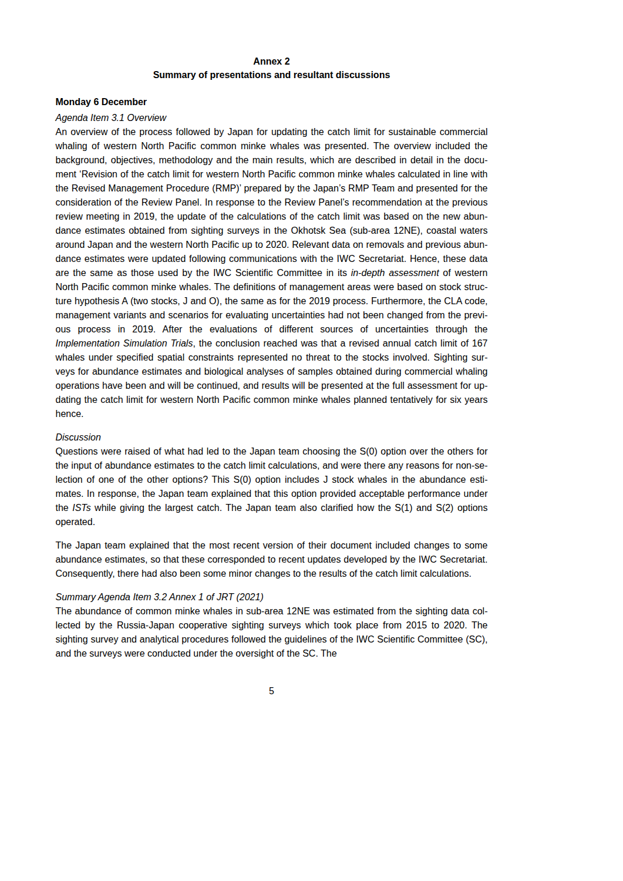Annex 2Summary of presentations and resultant discussions
Monday 6 December
Agenda Item 3.1 Overview
An overview of the process followed by Japan for updating the catch limit for sustainable commercial whaling of western North Pacific common minke whales was presented. The overview included the background, objectives, methodology and the main results, which are described in detail in the document ‘Revision of the catch limit for western North Pacific common minke whales calculated in line with the Revised Management Procedure (RMP)’ prepared by the Japan’s RMP Team and presented for the consideration of the Review Panel. In response to the Review Panel’s recommendation at the previous review meeting in 2019, the update of the calculations of the catch limit was based on the new abundance estimates obtained from sighting surveys in the Okhotsk Sea (sub-area 12NE), coastal waters around Japan and the western North Pacific up to 2020. Relevant data on removals and previous abundance estimates were updated following communications with the IWC Secretariat. Hence, these data are the same as those used by the IWC Scientific Committee in its in-depth assessment of western North Pacific common minke whales. The definitions of management areas were based on stock structure hypothesis A (two stocks, J and O), the same as for the 2019 process. Furthermore, the CLA code, management variants and scenarios for evaluating uncertainties had not been changed from the previous process in 2019. After the evaluations of different sources of uncertainties through the Implementation Simulation Trials, the conclusion reached was that a revised annual catch limit of 167 whales under specified spatial constraints represented no threat to the stocks involved. Sighting surveys for abundance estimates and biological analyses of samples obtained during commercial whaling operations have been and will be continued, and results will be presented at the full assessment for updating the catch limit for western North Pacific common minke whales planned tentatively for six years hence.
Discussion
Questions were raised of what had led to the Japan team choosing the S(0) option over the others for the input of abundance estimates to the catch limit calculations, and were there any reasons for non-selection of one of the other options? This S(0) option includes J stock whales in the abundance estimates. In response, the Japan team explained that this option provided acceptable performance under the ISTs while giving the largest catch. The Japan team also clarified how the S(1) and S(2) options operated.
The Japan team explained that the most recent version of their document included changes to some abundance estimates, so that these corresponded to recent updates developed by the IWC Secretariat. Consequently, there had also been some minor changes to the results of the catch limit calculations.
Summary Agenda Item 3.2 Annex 1 of JRT (2021)
The abundance of common minke whales in sub-area 12NE was estimated from the sighting data collected by the Russia-Japan cooperative sighting surveys which took place from 2015 to 2020. The sighting survey and analytical procedures followed the guidelines of the IWC Scientific Committee (SC), and the surveys were conducted under the oversight of the SC. The
5